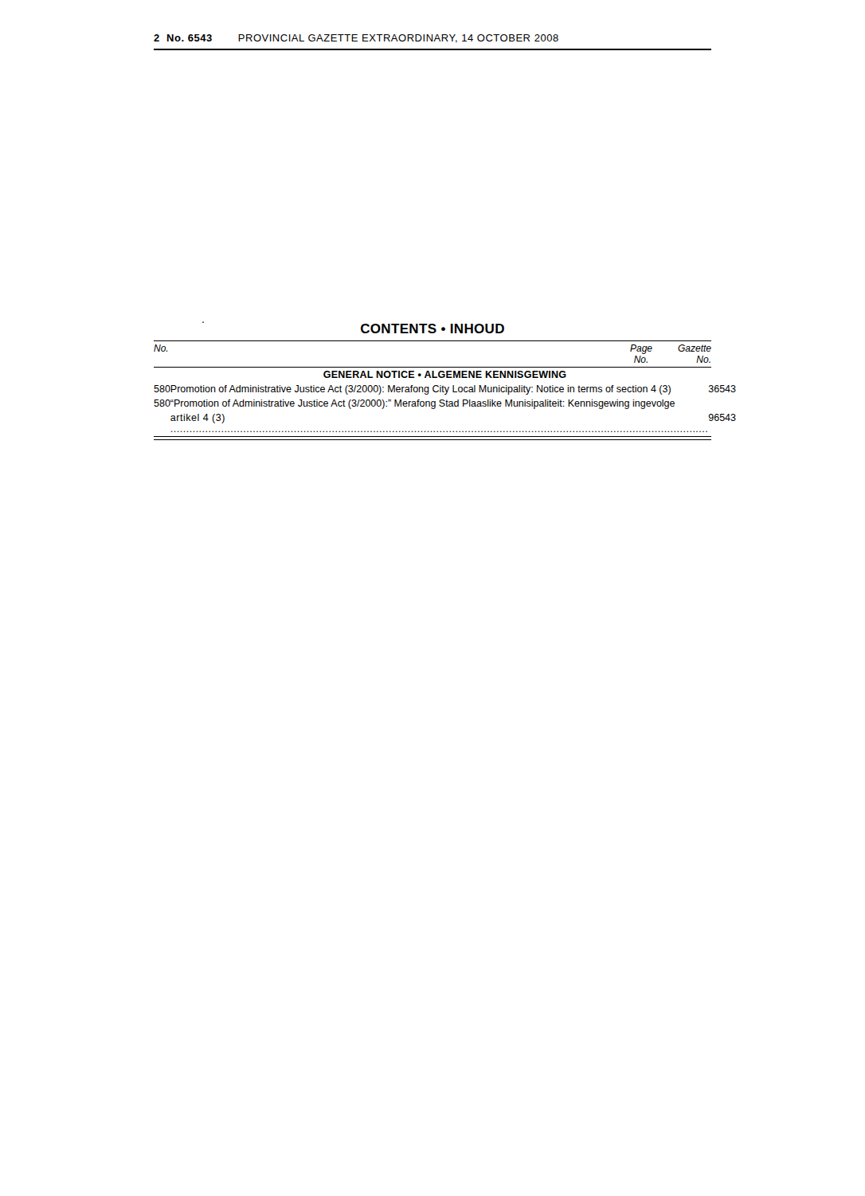2 No. 6543 PROVINCIAL GAZETTE EXTRAORDINARY, 14 OCTOBER 2008
.
CONTENTS • INHOUD
| No. | | Page No. | Gazette No. |
| GENERAL NOTICE • ALGEMENE KENNISGEWING |
| 580 | Promotion of Administrative Justice Act (3/2000): Merafong City Local Municipality: Notice in terms of section 4 (3) | 3 | 6543 |
| 580 | “Promotion of Administrative Justice Act (3/2000):” Merafong Stad Plaaslike Munisipaliteit: Kennisgewing ingevolge | | |
| | artikel 4 (3) .......................................................................................................................................................................... | 9 | 6543 |